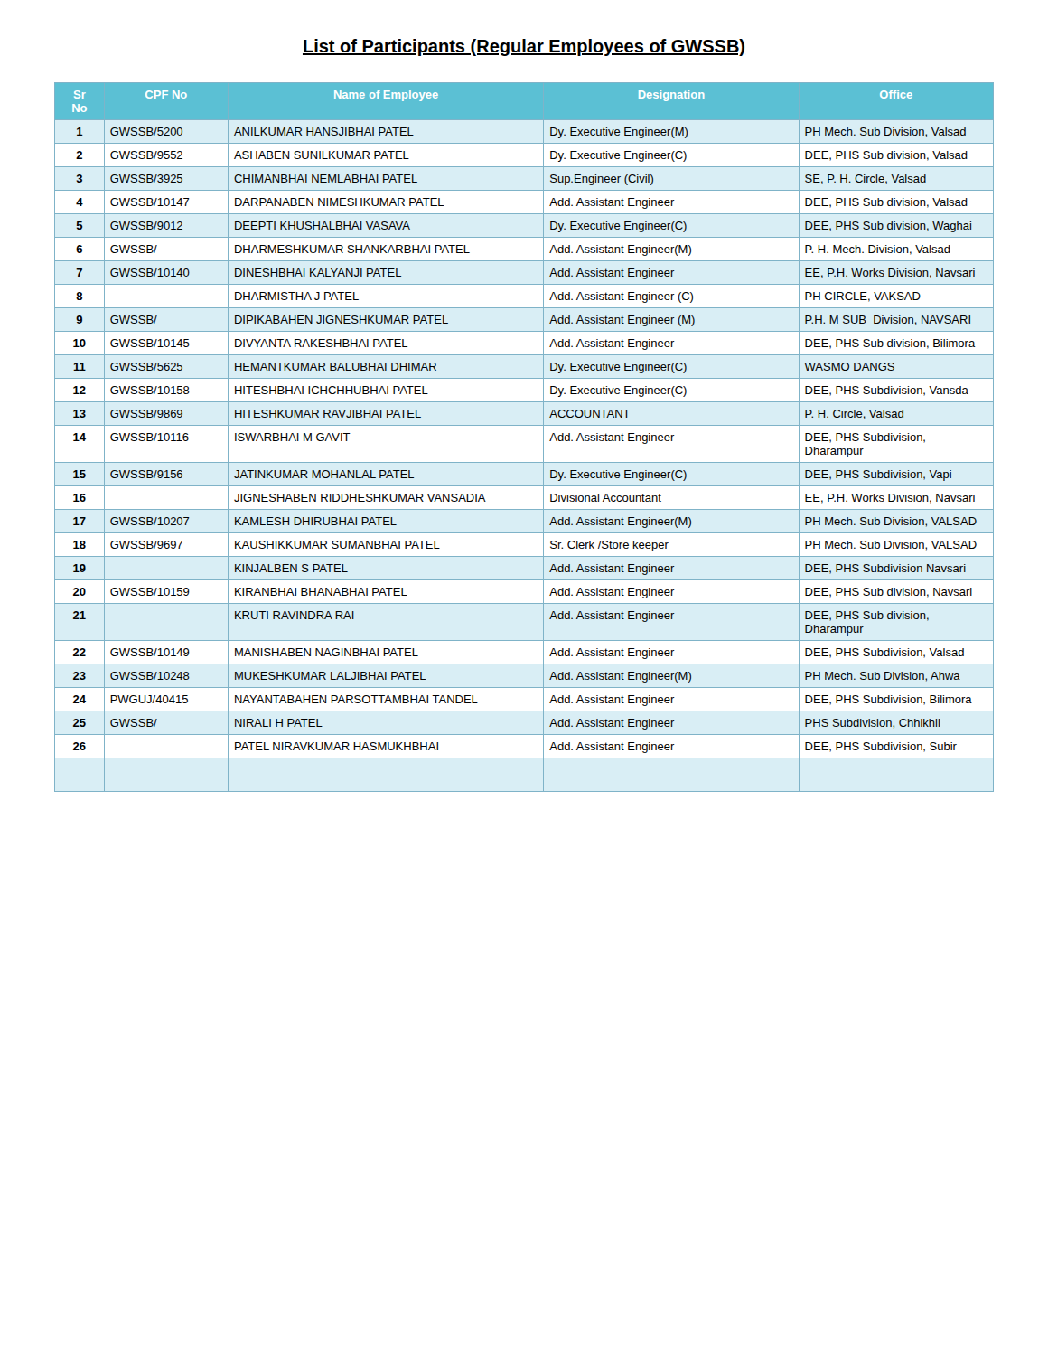List of Participants (Regular Employees of GWSSB)
| Sr No | CPF No | Name of Employee | Designation | Office |
| --- | --- | --- | --- | --- |
| 1 | GWSSB/5200 | ANILKUMAR HANSJIBHAI PATEL | Dy. Executive Engineer(M) | PH Mech. Sub Division, Valsad |
| 2 | GWSSB/9552 | ASHABEN SUNILKUMAR PATEL | Dy. Executive Engineer(C) | DEE, PHS Sub division, Valsad |
| 3 | GWSSB/3925 | CHIMANBHAI NEMLABHAI PATEL | Sup.Engineer (Civil) | SE, P. H. Circle, Valsad |
| 4 | GWSSB/10147 | DARPANABEN NIMESHKUMAR PATEL | Add. Assistant Engineer | DEE, PHS Sub division, Valsad |
| 5 | GWSSB/9012 | DEEPTI KHUSHALBHAI VASAVA | Dy. Executive Engineer(C) | DEE, PHS Sub division, Waghai |
| 6 | GWSSB/ | DHARMESHKUMAR SHANKARBHAI PATEL | Add. Assistant Engineer(M) | P. H. Mech. Division, Valsad |
| 7 | GWSSB/10140 | DINESHBHAI KALYANJI PATEL | Add. Assistant Engineer | EE, P.H. Works Division, Navsari |
| 8 | | DHARMISTHA J PATEL | Add. Assistant Engineer (C) | PH CIRCLE, VAKSAD |
| 9 | GWSSB/ | DIPIKABAHEN JIGNESHKUMAR PATEL | Add. Assistant Engineer (M) | P.H. M SUB Division, NAVSARI |
| 10 | GWSSB/10145 | DIVYANTA RAKESHBHAI PATEL | Add. Assistant Engineer | DEE, PHS Sub division, Bilimora |
| 11 | GWSSB/5625 | HEMANTKUMAR BALUBHAI DHIMAR | Dy. Executive Engineer(C) | WASMO DANGS |
| 12 | GWSSB/10158 | HITESHBHAI ICHCHHUBHAI PATEL | Dy. Executive Engineer(C) | DEE, PHS Subdivision, Vansda |
| 13 | GWSSB/9869 | HITESHKUMAR RAVJIBHAI PATEL | ACCOUNTANT | P. H. Circle, Valsad |
| 14 | GWSSB/10116 | ISWARBHAI M GAVIT | Add. Assistant Engineer | DEE, PHS Subdivision, Dharampur |
| 15 | GWSSB/9156 | JATINKUMAR MOHANLAL PATEL | Dy. Executive Engineer(C) | DEE, PHS Subdivision, Vapi |
| 16 | | JIGNESHABEN RIDDHESHKUMAR VANSADIA | Divisional Accountant | EE, P.H. Works Division, Navsari |
| 17 | GWSSB/10207 | KAMLESH DHIRUBHAI PATEL | Add. Assistant Engineer(M) | PH Mech. Sub Division, VALSAD |
| 18 | GWSSB/9697 | KAUSHIKKUMAR SUMANBHAI PATEL | Sr. Clerk /Store keeper | PH Mech. Sub Division, VALSAD |
| 19 | | KINJALBEN S PATEL | Add. Assistant Engineer | DEE, PHS Subdivision Navsari |
| 20 | GWSSB/10159 | KIRANBHAI BHANABHAI PATEL | Add. Assistant Engineer | DEE, PHS Sub division, Navsari |
| 21 | | KRUTI RAVINDRA RAI | Add. Assistant Engineer | DEE, PHS Sub division, Dharampur |
| 22 | GWSSB/10149 | MANISHABEN NAGINBHAI PATEL | Add. Assistant Engineer | DEE, PHS Subdivision, Valsad |
| 23 | GWSSB/10248 | MUKESHKUMAR LALJIBHAI PATEL | Add. Assistant Engineer(M) | PH Mech. Sub Division, Ahwa |
| 24 | PWGUJ/40415 | NAYANTABAHEN PARSOTTAMBHAI TANDEL | Add. Assistant Engineer | DEE, PHS Subdivision, Bilimora |
| 25 | GWSSB/ | NIRALI H PATEL | Add. Assistant Engineer | PHS Subdivision, Chhikhli |
| 26 | | PATEL NIRAVKUMAR HASMUKHBHAI | Add. Assistant Engineer | DEE, PHS Subdivision, Subir |